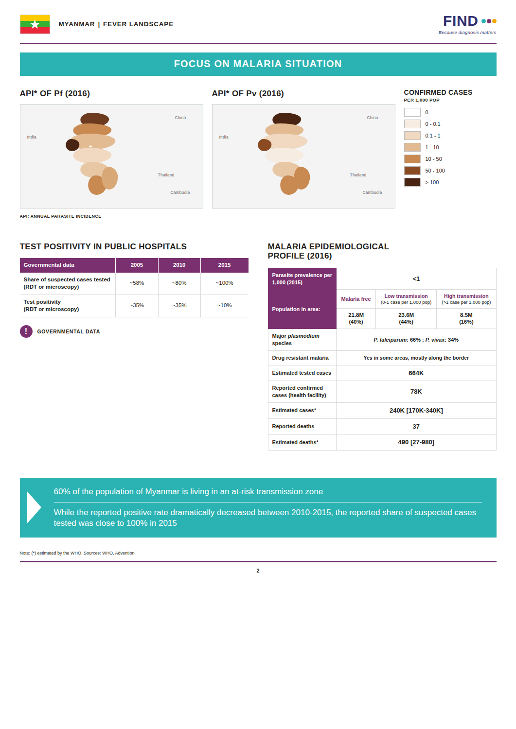MYANMAR|FEVER LANDSCAPE
FIND
Because diagnosis matters
FOCUS ON MALARIA SITUATION
API* OF Pf (2016)
China India Thailand Cambodia
API* OF Pv (2016)
China India Thailand Cambodia
CONFIRMED CASES
PER 1,000 POP
0
0 - 0.1
0.1 - 1
1 - 10
10 - 50
50 - 100
> 100
API: ANNUAL PARASITE INCIDENCE
TEST POSITIVITY IN PUBLIC HOSPITALS
| Governmental data | 2005 | 2010 | 2015 |
| --- | --- | --- | --- |
| Share of suspected cases tested (RDT or microscopy) | ~58% | ~80% | ~100% |
| Test positivity (RDT or microscopy) | ~35% | ~35% | ~10% |
!
GOVERNMENTAL DATA
MALARIA EPIDEMIOLOGICAL
PROFILE (2016)
| Parasite prevalence per 1,000 (2015) | <1 |
| Population in area: | Malaria free | Low transmission (0-1 case per 1,000 pop) | High transmission (>1 case per 1,000 pop) |
| 21.8M (40%) | 23.6M (44%) | 8.5M (16%) |
| Major plasmodium species | P. falciparum : 66% ; P. vivax : 34% |
| Drug resistant malaria | Yes in some areas, mostly along the border |
| Estimated tested cases | 664K |
| Reported confirmed cases (health facility) | 78K |
| Estimated cases* | 240K [170K-340K] |
| Reported deaths | 37 |
| Estimated deaths* | 490 [27-980] |
60% of the population of Myanmar is living in an at-risk transmission zone
While the reported positive rate dramatically decreased between 2010-2015, the reported share of suspected cases tested was close to 100% in 2015
Note: (*) estimated by the WHO. Sources: WHO, Advention
2